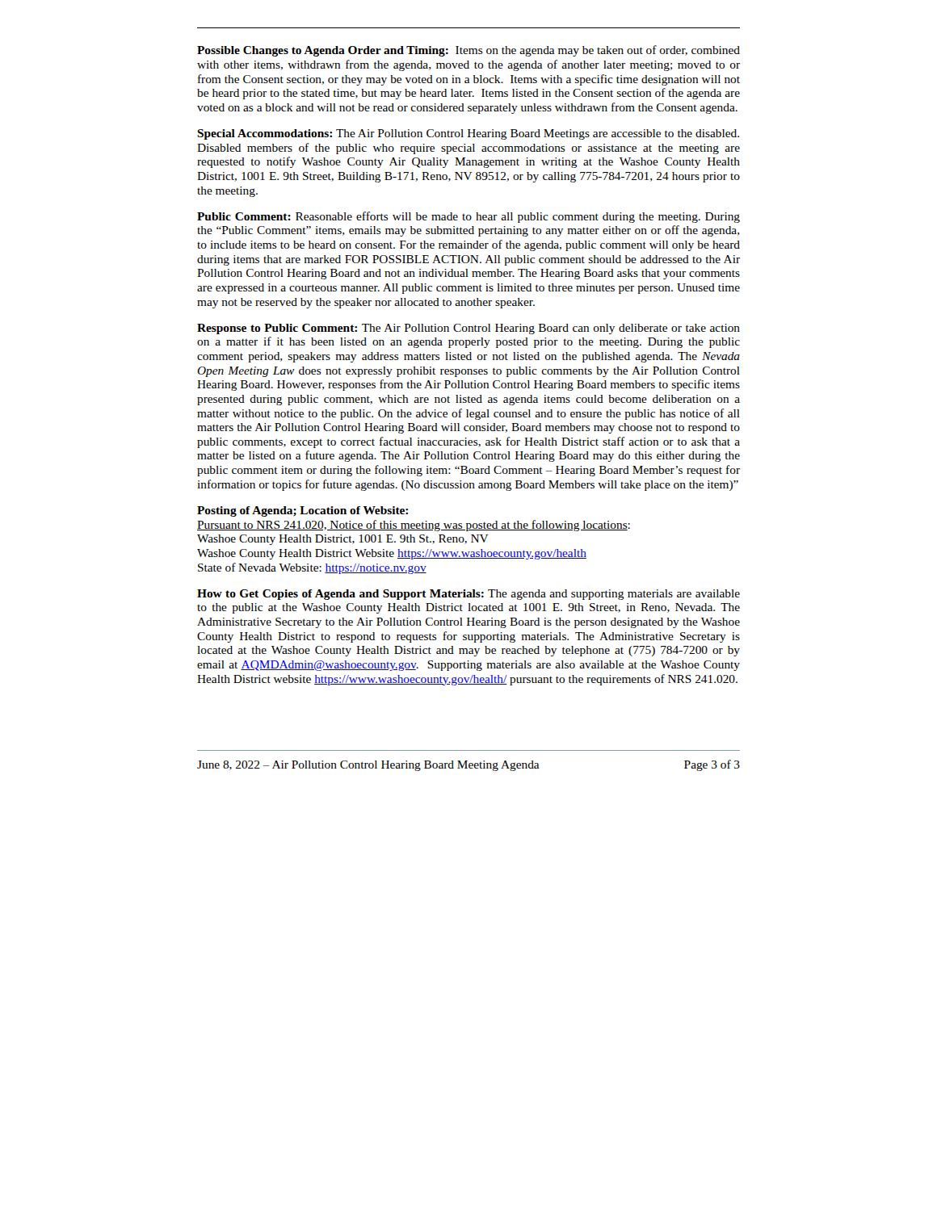Possible Changes to Agenda Order and Timing: Items on the agenda may be taken out of order, combined with other items, withdrawn from the agenda, moved to the agenda of another later meeting; moved to or from the Consent section, or they may be voted on in a block. Items with a specific time designation will not be heard prior to the stated time, but may be heard later. Items listed in the Consent section of the agenda are voted on as a block and will not be read or considered separately unless withdrawn from the Consent agenda.
Special Accommodations: The Air Pollution Control Hearing Board Meetings are accessible to the disabled. Disabled members of the public who require special accommodations or assistance at the meeting are requested to notify Washoe County Air Quality Management in writing at the Washoe County Health District, 1001 E. 9th Street, Building B-171, Reno, NV 89512, or by calling 775-784-7201, 24 hours prior to the meeting.
Public Comment: Reasonable efforts will be made to hear all public comment during the meeting. During the “Public Comment” items, emails may be submitted pertaining to any matter either on or off the agenda, to include items to be heard on consent. For the remainder of the agenda, public comment will only be heard during items that are marked FOR POSSIBLE ACTION. All public comment should be addressed to the Air Pollution Control Hearing Board and not an individual member. The Hearing Board asks that your comments are expressed in a courteous manner. All public comment is limited to three minutes per person. Unused time may not be reserved by the speaker nor allocated to another speaker.
Response to Public Comment: The Air Pollution Control Hearing Board can only deliberate or take action on a matter if it has been listed on an agenda properly posted prior to the meeting. During the public comment period, speakers may address matters listed or not listed on the published agenda. The Nevada Open Meeting Law does not expressly prohibit responses to public comments by the Air Pollution Control Hearing Board. However, responses from the Air Pollution Control Hearing Board members to specific items presented during public comment, which are not listed as agenda items could become deliberation on a matter without notice to the public. On the advice of legal counsel and to ensure the public has notice of all matters the Air Pollution Control Hearing Board will consider, Board members may choose not to respond to public comments, except to correct factual inaccuracies, ask for Health District staff action or to ask that a matter be listed on a future agenda. The Air Pollution Control Hearing Board may do this either during the public comment item or during the following item: “Board Comment – Hearing Board Member’s request for information or topics for future agendas. (No discussion among Board Members will take place on the item)”
Posting of Agenda; Location of Website:
Pursuant to NRS 241.020, Notice of this meeting was posted at the following locations:
Washoe County Health District, 1001 E. 9th St., Reno, NV
Washoe County Health District Website https://www.washoecounty.gov/health
State of Nevada Website: https://notice.nv.gov
How to Get Copies of Agenda and Support Materials: The agenda and supporting materials are available to the public at the Washoe County Health District located at 1001 E. 9th Street, in Reno, Nevada. The Administrative Secretary to the Air Pollution Control Hearing Board is the person designated by the Washoe County Health District to respond to requests for supporting materials. The Administrative Secretary is located at the Washoe County Health District and may be reached by telephone at (775) 784-7200 or by email at AQMDAdmin@washoecounty.gov. Supporting materials are also available at the Washoe County Health District website https://www.washoecounty.gov/health/ pursuant to the requirements of NRS 241.020.
June 8, 2022 – Air Pollution Control Hearing Board Meeting Agenda Page 3 of 3